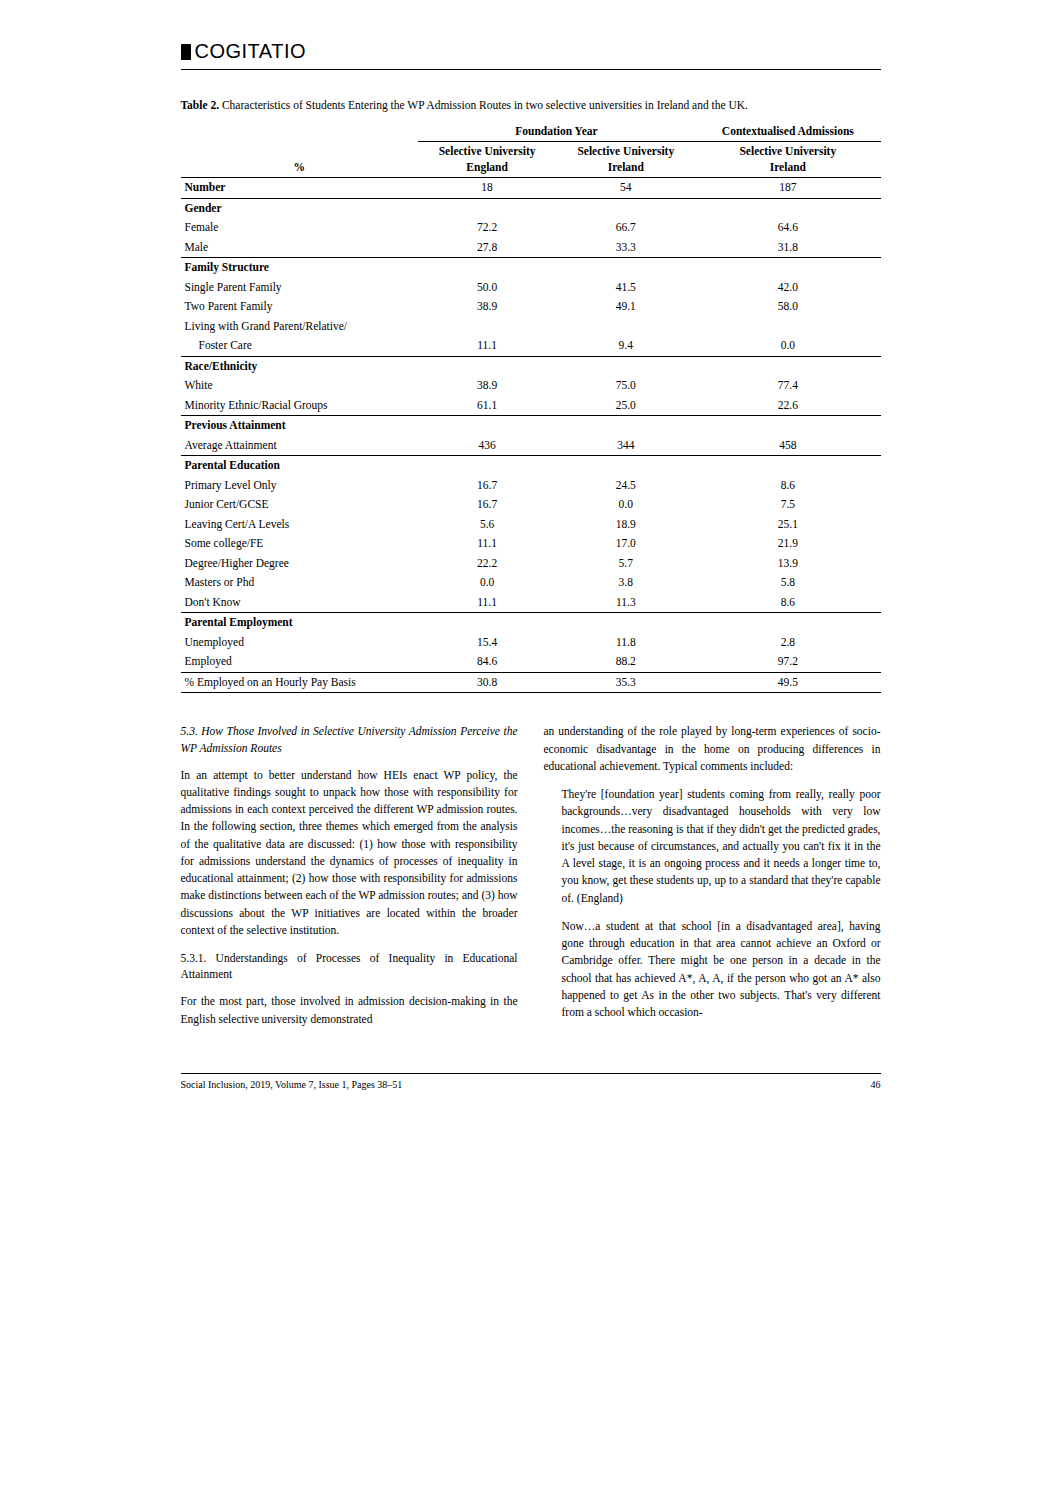COGITATIO
Table 2. Characteristics of Students Entering the WP Admission Routes in two selective universities in Ireland and the UK.
| | Foundation Year | Contextualised Admissions |
| --- | --- | --- |
| % | Selective University England | Selective University Ireland | Selective University Ireland |
| Number | 18 | 54 | 187 |
| Gender | | | |
| Female | 72.2 | 66.7 | 64.6 |
| Male | 27.8 | 33.3 | 31.8 |
| Family Structure | | | |
| Single Parent Family | 50.0 | 41.5 | 42.0 |
| Two Parent Family | 38.9 | 49.1 | 58.0 |
| Living with Grand Parent/Relative/ | | | |
| Foster Care | 11.1 | 9.4 | 0.0 |
| Race/Ethnicity | | | |
| White | 38.9 | 75.0 | 77.4 |
| Minority Ethnic/Racial Groups | 61.1 | 25.0 | 22.6 |
| Previous Attainment | | | |
| Average Attainment | 436 | 344 | 458 |
| Parental Education | | | |
| Primary Level Only | 16.7 | 24.5 | 8.6 |
| Junior Cert/GCSE | 16.7 | 0.0 | 7.5 |
| Leaving Cert/A Levels | 5.6 | 18.9 | 25.1 |
| Some college/FE | 11.1 | 17.0 | 21.9 |
| Degree/Higher Degree | 22.2 | 5.7 | 13.9 |
| Masters or Phd | 0.0 | 3.8 | 5.8 |
| Don't Know | 11.1 | 11.3 | 8.6 |
| Parental Employment | | | |
| Unemployed | 15.4 | 11.8 | 2.8 |
| Employed | 84.6 | 88.2 | 97.2 |
| % Employed on an Hourly Pay Basis | 30.8 | 35.3 | 49.5 |
5.3. How Those Involved in Selective University Admission Perceive the WP Admission Routes
In an attempt to better understand how HEIs enact WP policy, the qualitative findings sought to unpack how those with responsibility for admissions in each context perceived the different WP admission routes. In the following section, three themes which emerged from the analysis of the qualitative data are discussed: (1) how those with responsibility for admissions understand the dynamics of processes of inequality in educational attainment; (2) how those with responsibility for admissions make distinctions between each of the WP admission routes; and (3) how discussions about the WP initiatives are located within the broader context of the selective institution.
5.3.1. Understandings of Processes of Inequality in Educational Attainment
For the most part, those involved in admission decision-making in the English selective university demonstrated
an understanding of the role played by long-term experiences of socio-economic disadvantage in the home on producing differences in educational achievement. Typical comments included:
They're [foundation year] students coming from really, really poor backgrounds…very disadvantaged households with very low incomes…the reasoning is that if they didn't get the predicted grades, it's just because of circumstances, and actually you can't fix it in the A level stage, it is an ongoing process and it needs a longer time to, you know, get these students up, up to a standard that they're capable of. (England)
Now…a student at that school [in a disadvantaged area], having gone through education in that area cannot achieve an Oxford or Cambridge offer. There might be one person in a decade in the school that has achieved A*, A, A, if the person who got an A* also happened to get As in the other two subjects. That's very different from a school which occasion-
Social Inclusion, 2019, Volume 7, Issue 1, Pages 38–51
46